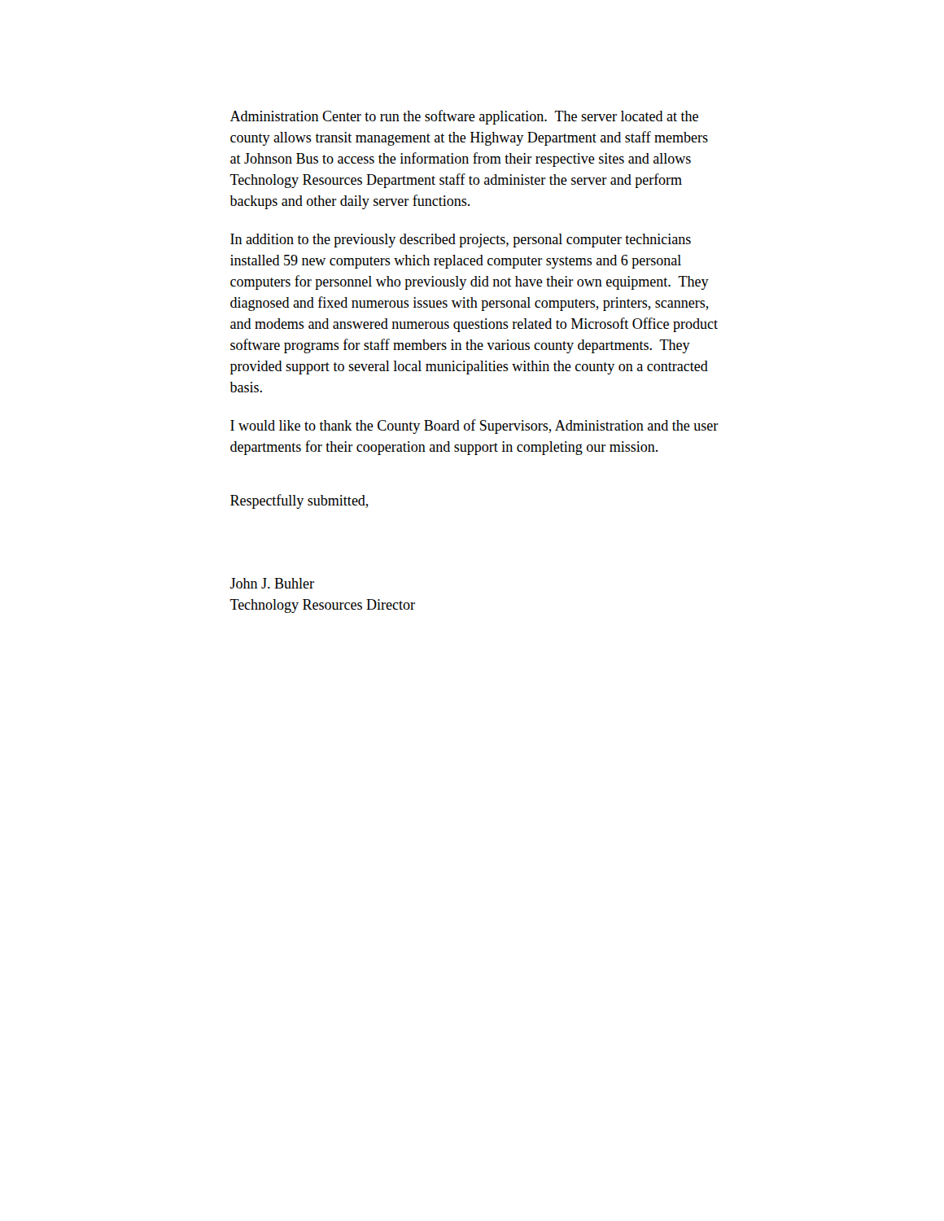Administration Center to run the software application. The server located at the county allows transit management at the Highway Department and staff members at Johnson Bus to access the information from their respective sites and allows Technology Resources Department staff to administer the server and perform backups and other daily server functions.
In addition to the previously described projects, personal computer technicians installed 59 new computers which replaced computer systems and 6 personal computers for personnel who previously did not have their own equipment. They diagnosed and fixed numerous issues with personal computers, printers, scanners, and modems and answered numerous questions related to Microsoft Office product software programs for staff members in the various county departments. They provided support to several local municipalities within the county on a contracted basis.
I would like to thank the County Board of Supervisors, Administration and the user departments for their cooperation and support in completing our mission.
Respectfully submitted,
John J. Buhler
Technology Resources Director